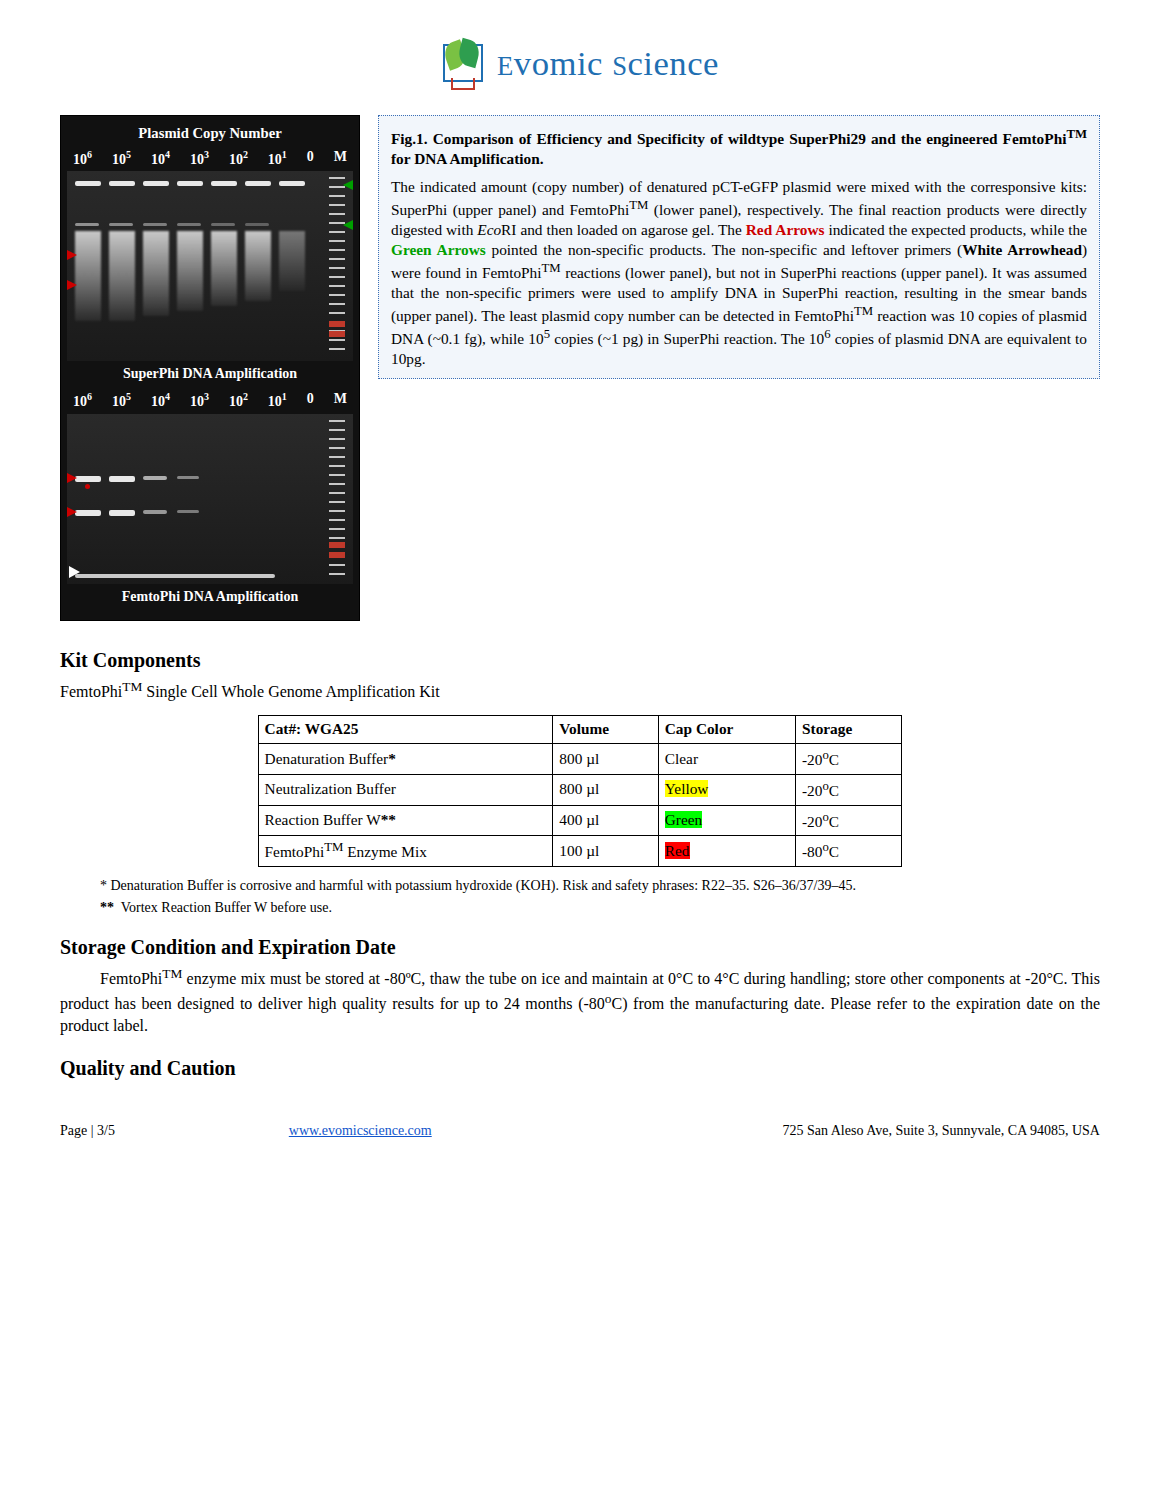Evomic Science
Plasmid Copy Number
1061051041031021010 M
SuperPhi DNA Amplification
1061051041031021010 M
FemtoPhi DNA Amplification
Fig.1. Comparison of Efficiency and Specificity of wildtype SuperPhi29 and the engineered FemtoPhiTM for DNA Amplification.
The indicated amount (copy number) of denatured pCT-eGFP plasmid were mixed with the corresponsive kits: SuperPhi (upper panel) and FemtoPhiTM (lower panel), respectively. The final reaction products were directly digested with Eco RI and then loaded on agarose gel. The Red Arrows indicated the expected products, while the Green Arrows pointed the non-specific products. The non-specific and leftover primers (White Arrowhead) were found in FemtoPhiTM reactions (lower panel), but not in SuperPhi reactions (upper panel). It was assumed that the non-specific primers were used to amplify DNA in SuperPhi reaction, resulting in the smear bands (upper panel). The least plasmid copy number can be detected in FemtoPhiTM reaction was 10 copies of plasmid DNA (~0.1 fg), while 105 copies (~1 pg) in SuperPhi reaction. The 106 copies of plasmid DNA are equivalent to 10pg.
Kit Components
FemtoPhiTM Single Cell Whole Genome Amplification Kit
| Cat#: WGA25 | Volume | Cap Color | Storage |
| --- | --- | --- | --- |
| Denaturation Buffer * | 800 µl | Clear | -20 o C |
| Neutralization Buffer | 800 µl | Yellow | -20 o C |
| Reaction Buffer W ** | 400 µl | Green | -20 o C |
| FemtoPhi TM Enzyme Mix | 100 µl | Red | -80 o C |
* Denaturation Buffer is corrosive and harmful with potassium hydroxide (KOH). Risk and safety phrases: R22–35. S26–36/37/39–45.
** Vortex Reaction Buffer W before use.
Storage Condition and Expiration Date
FemtoPhiTM enzyme mix must be stored at -80ºC, thaw the tube on ice and maintain at 0°C to 4°C during handling; store other components at -20°C. This product has been designed to deliver high quality results for up to 24 months (-80oC) from the manufacturing date. Please refer to the expiration date on the product label.
Quality and Caution
Page | 3/5
www.evomicscience.com
725 San Aleso Ave, Suite 3, Sunnyvale, CA 94085, USA